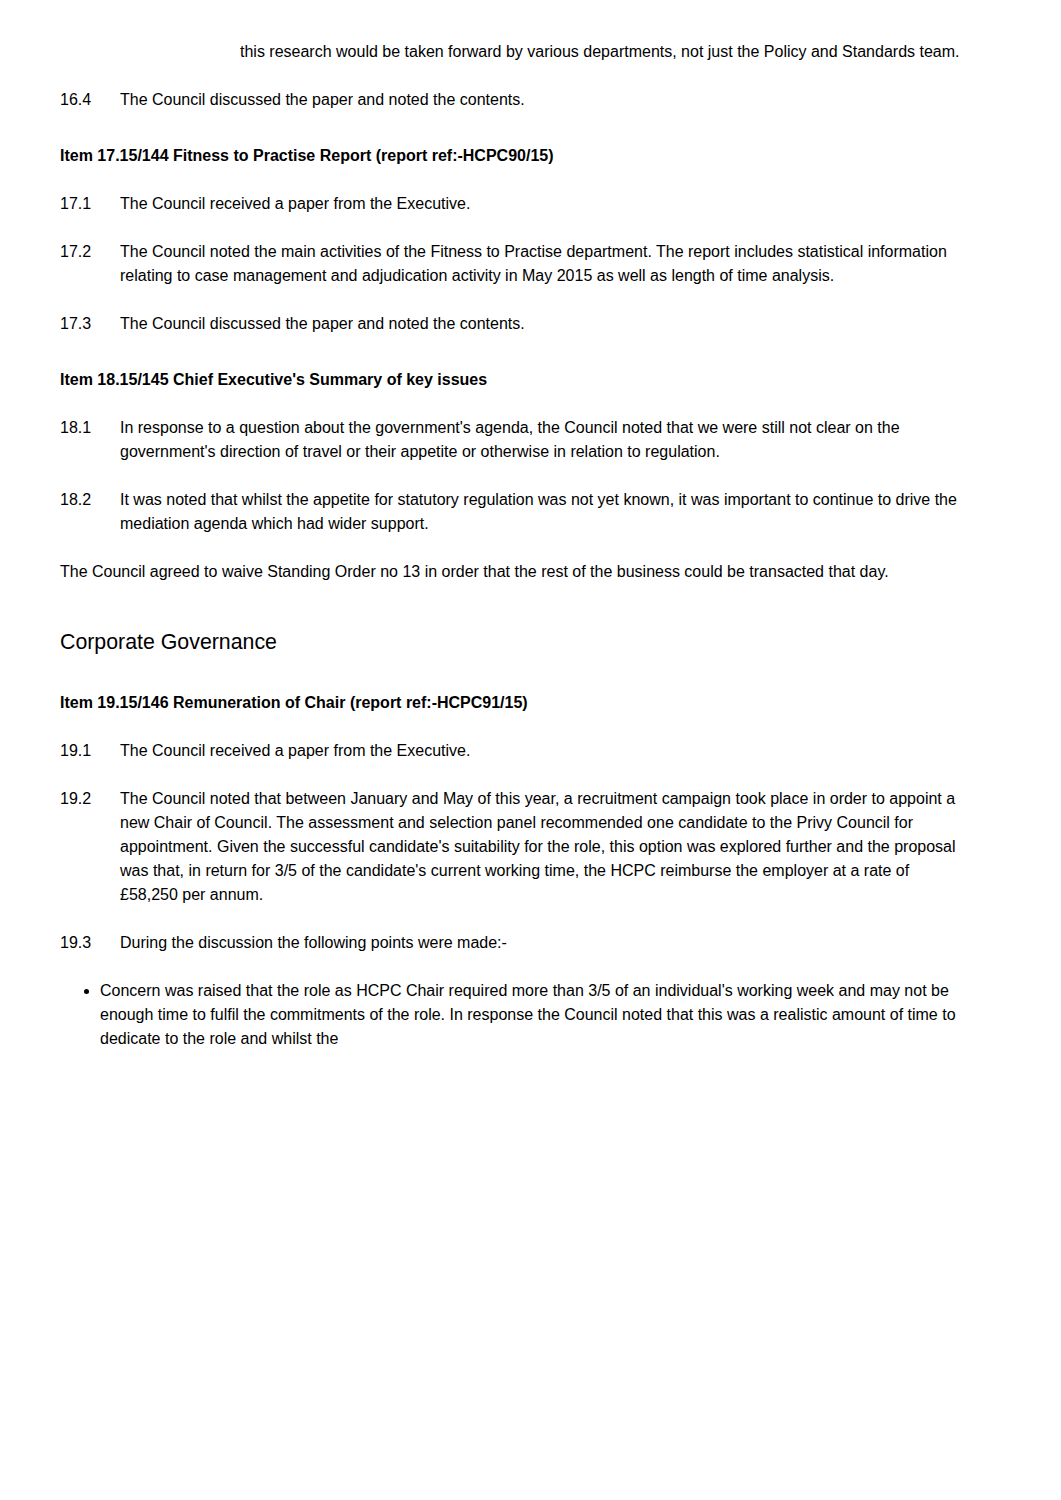this research would be taken forward by various departments, not just the Policy and Standards team.
16.4
The Council discussed the paper and noted the contents.
Item 17.15/144 Fitness to Practise Report (report ref:-HCPC90/15)
17.1
The Council received a paper from the Executive.
17.2
The Council noted the main activities of the Fitness to Practise department. The report includes statistical information relating to case management and adjudication activity in May 2015 as well as length of time analysis.
17.3
The Council discussed the paper and noted the contents.
Item 18.15/145 Chief Executive's Summary of key issues
18.1
In response to a question about the government's agenda, the Council noted that we were still not clear on the government's direction of travel or their appetite or otherwise in relation to regulation.
18.2
It was noted that whilst the appetite for statutory regulation was not yet known, it was important to continue to drive the mediation agenda which had wider support.
The Council agreed to waive Standing Order no 13 in order that the rest of the business could be transacted that day.
Corporate Governance
Item 19.15/146 Remuneration of Chair (report ref:-HCPC91/15)
19.1
The Council received a paper from the Executive.
19.2
The Council noted that between January and May of this year, a recruitment campaign took place in order to appoint a new Chair of Council. The assessment and selection panel recommended one candidate to the Privy Council for appointment. Given the successful candidate's suitability for the role, this option was explored further and the proposal was that, in return for 3/5 of the candidate's current working time, the HCPC reimburse the employer at a rate of £58,250 per annum.
19.3
During the discussion the following points were made:-
Concern was raised that the role as HCPC Chair required more than 3/5 of an individual's working week and may not be enough time to fulfil the commitments of the role. In response the Council noted that this was a realistic amount of time to dedicate to the role and whilst the